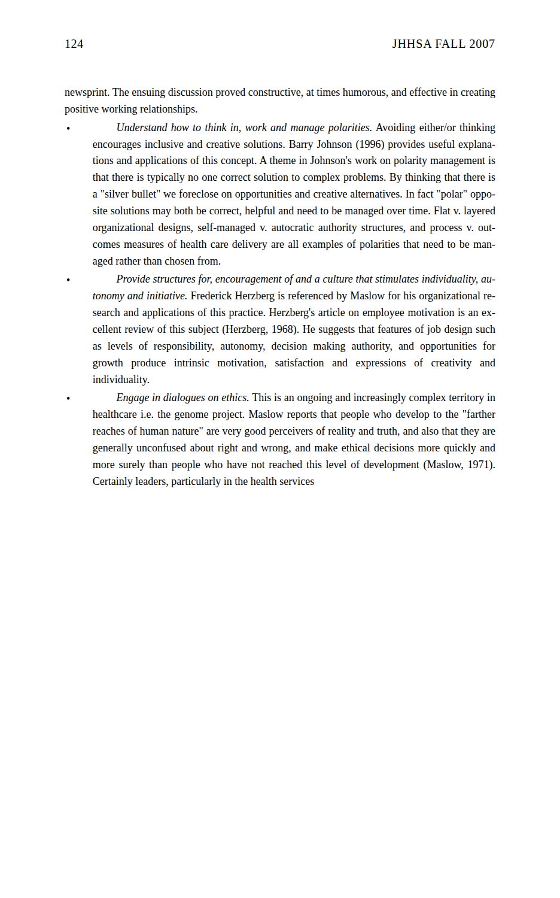124 JHHSA FALL 2007
newsprint. The ensuing discussion proved constructive, at times humorous, and effective in creating positive working relationships.
Understand how to think in, work and manage polarities. Avoiding either/or thinking encourages inclusive and creative solutions. Barry Johnson (1996) provides useful explanations and applications of this concept. A theme in Johnson's work on polarity management is that there is typically no one correct solution to complex problems. By thinking that there is a "silver bullet" we foreclose on opportunities and creative alternatives. In fact "polar" opposite solutions may both be correct, helpful and need to be managed over time. Flat v. layered organizational designs, self-managed v. autocratic authority structures, and process v. outcomes measures of health care delivery are all examples of polarities that need to be managed rather than chosen from.
Provide structures for, encouragement of and a culture that stimulates individuality, autonomy and initiative. Frederick Herzberg is referenced by Maslow for his organizational research and applications of this practice. Herzberg's article on employee motivation is an excellent review of this subject (Herzberg, 1968). He suggests that features of job design such as levels of responsibility, autonomy, decision making authority, and opportunities for growth produce intrinsic motivation, satisfaction and expressions of creativity and individuality.
Engage in dialogues on ethics. This is an ongoing and increasingly complex territory in healthcare i.e. the genome project. Maslow reports that people who develop to the "farther reaches of human nature" are very good perceivers of reality and truth, and also that they are generally unconfused about right and wrong, and make ethical decisions more quickly and more surely than people who have not reached this level of development (Maslow, 1971). Certainly leaders, particularly in the health services